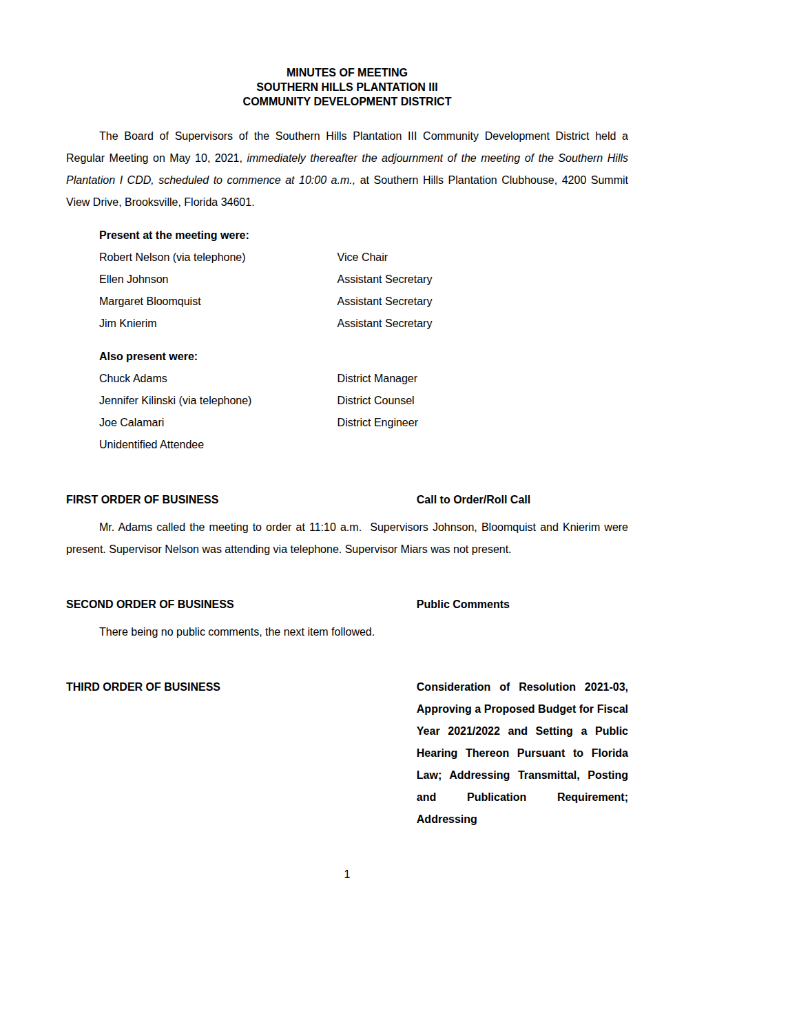MINUTES OF MEETING
SOUTHERN HILLS PLANTATION III
COMMUNITY DEVELOPMENT DISTRICT
The Board of Supervisors of the Southern Hills Plantation III Community Development District held a Regular Meeting on May 10, 2021, immediately thereafter the adjournment of the meeting of the Southern Hills Plantation I CDD, scheduled to commence at 10:00 a.m., at Southern Hills Plantation Clubhouse, 4200 Summit View Drive, Brooksville, Florida 34601.
Present at the meeting were:
| Robert Nelson (via telephone) | Vice Chair |
| Ellen Johnson | Assistant Secretary |
| Margaret Bloomquist | Assistant Secretary |
| Jim Knierim | Assistant Secretary |
Also present were:
| Chuck Adams | District Manager |
| Jennifer Kilinski (via telephone) | District Counsel |
| Joe Calamari | District Engineer |
| Unidentified Attendee | |
FIRST ORDER OF BUSINESS
Call to Order/Roll Call
Mr. Adams called the meeting to order at 11:10 a.m. Supervisors Johnson, Bloomquist and Knierim were present. Supervisor Nelson was attending via telephone. Supervisor Miars was not present.
SECOND ORDER OF BUSINESS
Public Comments
There being no public comments, the next item followed.
THIRD ORDER OF BUSINESS
Consideration of Resolution 2021-03, Approving a Proposed Budget for Fiscal Year 2021/2022 and Setting a Public Hearing Thereon Pursuant to Florida Law; Addressing Transmittal, Posting and Publication Requirement; Addressing
1